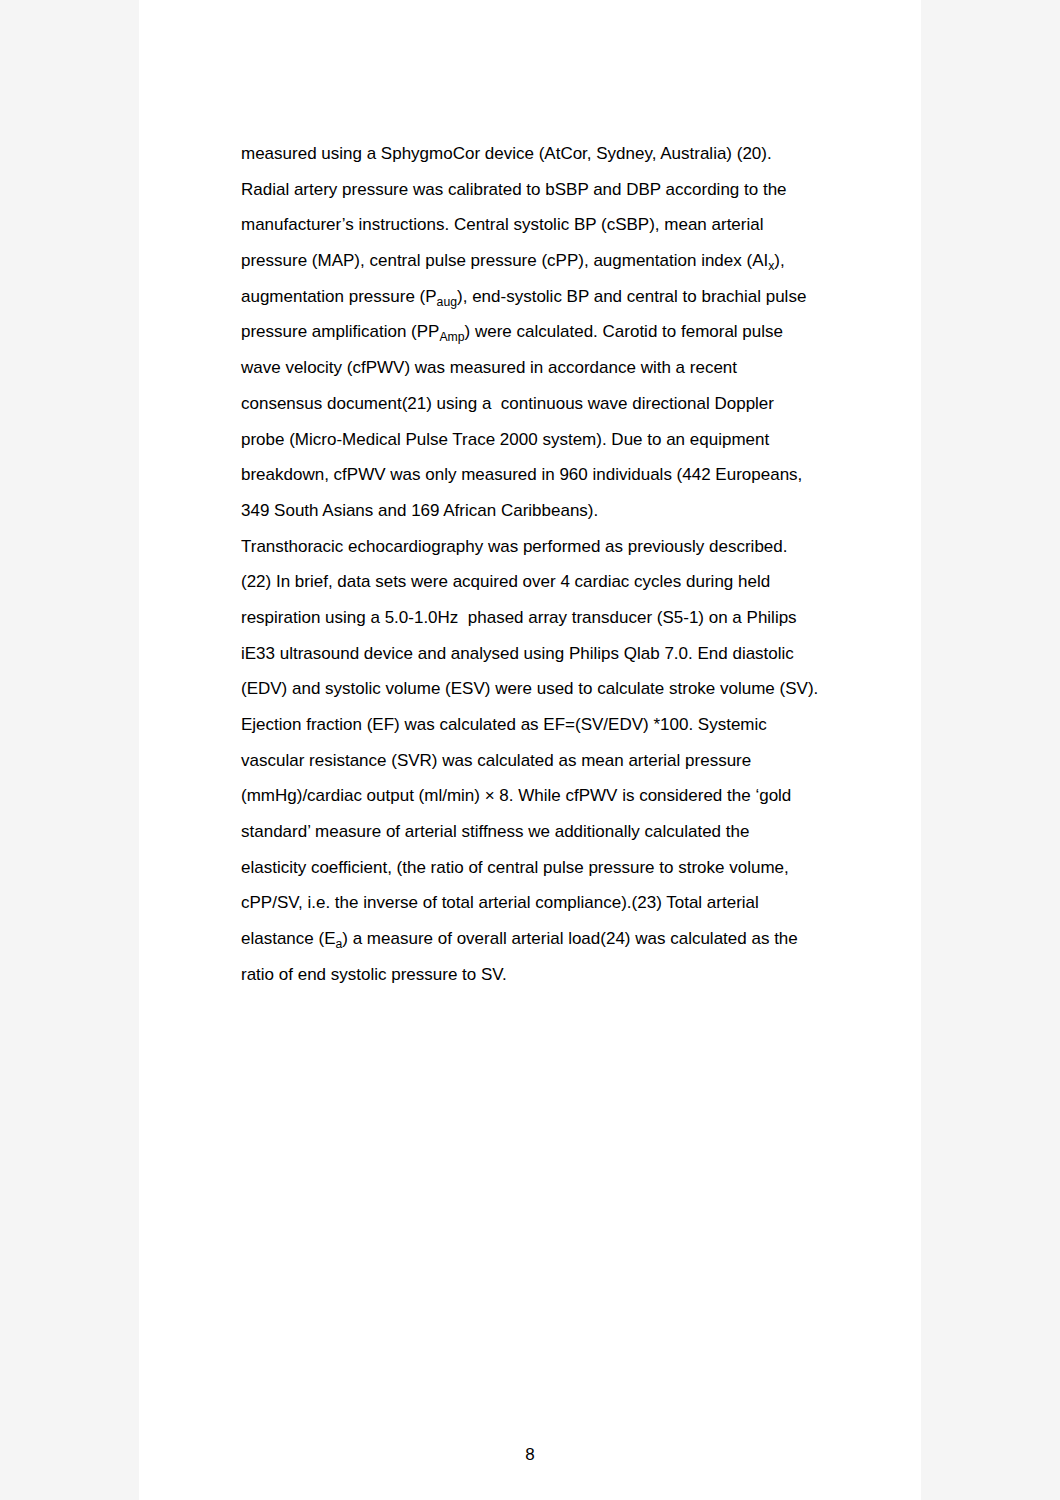measured using a SphygmoCor device (AtCor, Sydney, Australia) (20). Radial artery pressure was calibrated to bSBP and DBP according to the manufacturer’s instructions. Central systolic BP (cSBP), mean arterial pressure (MAP), central pulse pressure (cPP), augmentation index (AIx), augmentation pressure (Paug), end-systolic BP and central to brachial pulse pressure amplification (PPAmp) were calculated. Carotid to femoral pulse wave velocity (cfPWV) was measured in accordance with a recent consensus document(21) using a continuous wave directional Doppler probe (Micro-Medical Pulse Trace 2000 system). Due to an equipment breakdown, cfPWV was only measured in 960 individuals (442 Europeans, 349 South Asians and 169 African Caribbeans).
Transthoracic echocardiography was performed as previously described. (22) In brief, data sets were acquired over 4 cardiac cycles during held respiration using a 5.0-1.0Hz phased array transducer (S5-1) on a Philips iE33 ultrasound device and analysed using Philips Qlab 7.0. End diastolic (EDV) and systolic volume (ESV) were used to calculate stroke volume (SV). Ejection fraction (EF) was calculated as EF=(SV/EDV) *100. Systemic vascular resistance (SVR) was calculated as mean arterial pressure (mmHg)/cardiac output (ml/min) × 8. While cfPWV is considered the ‘gold standard’ measure of arterial stiffness we additionally calculated the elasticity coefficient, (the ratio of central pulse pressure to stroke volume, cPP/SV, i.e. the inverse of total arterial compliance).(23) Total arterial elastance (Ea) a measure of overall arterial load(24) was calculated as the ratio of end systolic pressure to SV.
8